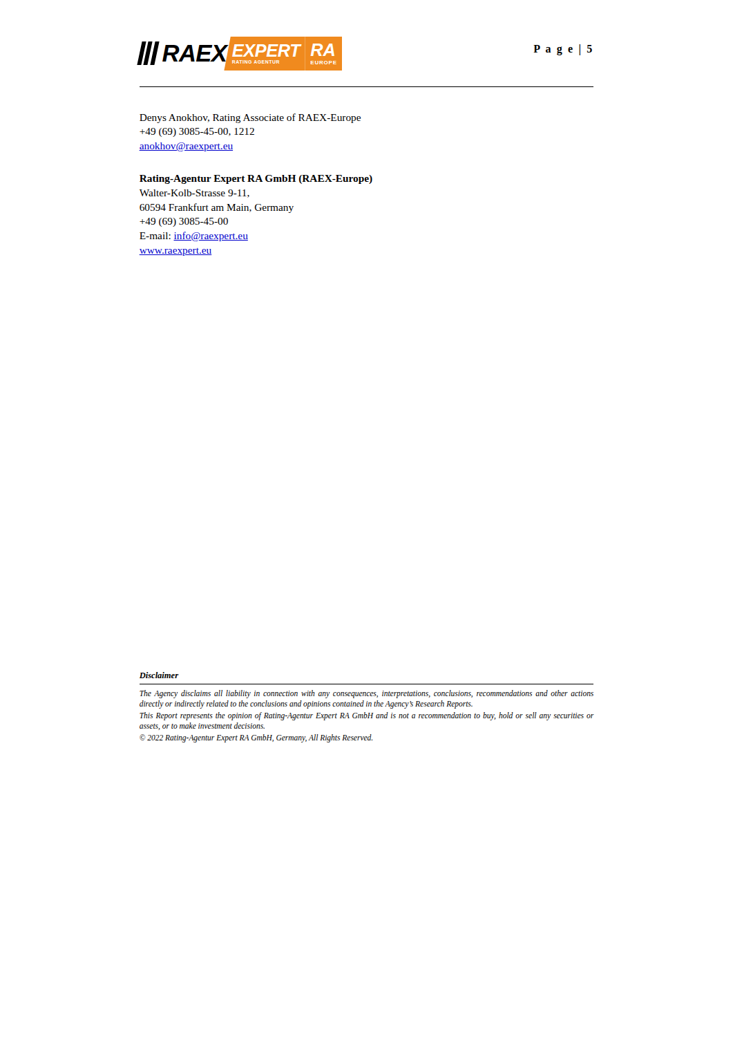RAEX EXPERT RATING AGENTUR RA EUROPE
P a g e | 5
Denys Anokhov, Rating Associate of RAEX-Europe
+49 (69) 3085-45-00, 1212
anokhov@raexpert.eu
Rating-Agentur Expert RA GmbH (RAEX-Europe)
Walter-Kolb-Strasse 9-11,
60594 Frankfurt am Main, Germany
+49 (69) 3085-45-00
E-mail: info@raexpert.eu
www.raexpert.eu
Disclaimer
The Agency disclaims all liability in connection with any consequences, interpretations, conclusions, recommendations and other actions directly or indirectly related to the conclusions and opinions contained in the Agency’s Research Reports.
This Report represents the opinion of Rating-Agentur Expert RA GmbH and is not a recommendation to buy, hold or sell any securities or assets, or to make investment decisions.
© 2022 Rating-Agentur Expert RA GmbH, Germany, All Rights Reserved.